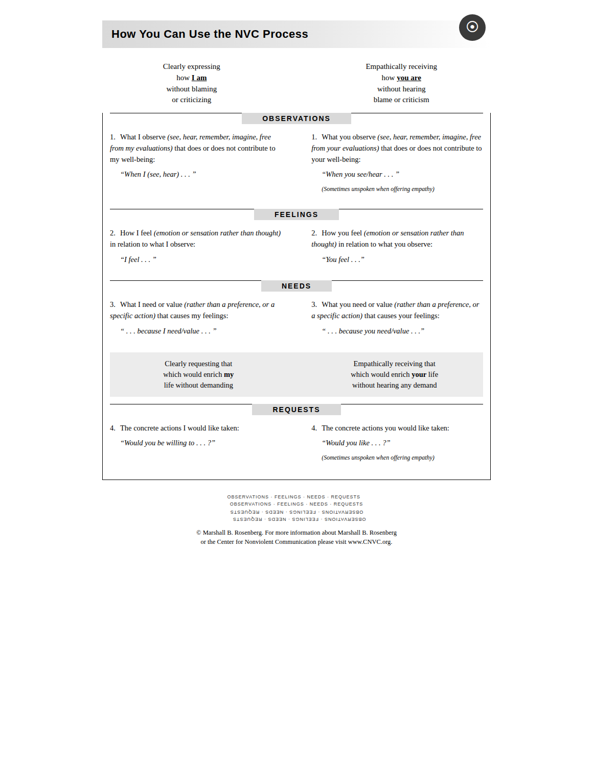How You Can Use the NVC Process
⦿
Clearly expressing
how I am
without blaming
or criticizing
Empathically receiving
how you are
without hearing
blame or criticism
OBSERVATIONS
1. What I observe (see, hear, remember, imagine, free from my evaluations) that does or does not contribute to my well-being:
“When I (see, hear) . . . ”
1. What you observe (see, hear, remember, imagine, free from your evaluations) that does or does not contribute to your well-being:
“When you see/hear . . . ”
(Sometimes unspoken when offering empathy)
FEELINGS
2. How I feel (emotion or sensation rather than thought) in relation to what I observe:
“I feel . . . ”
2. How you feel (emotion or sensation rather than thought) in relation to what you observe:
“You feel . . .”
NEEDS
3. What I need or value (rather than a preference, or a specific action) that causes my feelings:
“ . . . because I need/value . . . ”
3. What you need or value (rather than a preference, or a specific action) that causes your feelings:
“ . . . because you need/value . . .”
Clearly requesting that
which would enrich my
life without demanding
Empathically receiving that
which would enrich your life
without hearing any demand
REQUESTS
4. The concrete actions I would like taken:
“Would you be willing to . . . ?”
4. The concrete actions you would like taken:
“Would you like . . . ?”
(Sometimes unspoken when offering empathy)
OBSERVATIONS · FEELINGS · NEEDS · REQUESTS OBSERVATIONS · FEELINGS · NEEDS · REQUESTS OBSERVATIONS · FEELINGS · NEEDS · REQUESTS OBSERVATIONS · FEELINGS · NEEDS · REQUESTS
© Marshall B. Rosenberg. For more information about Marshall B. Rosenberg
or the Center for Nonviolent Communication please visit www.CNVC.org.